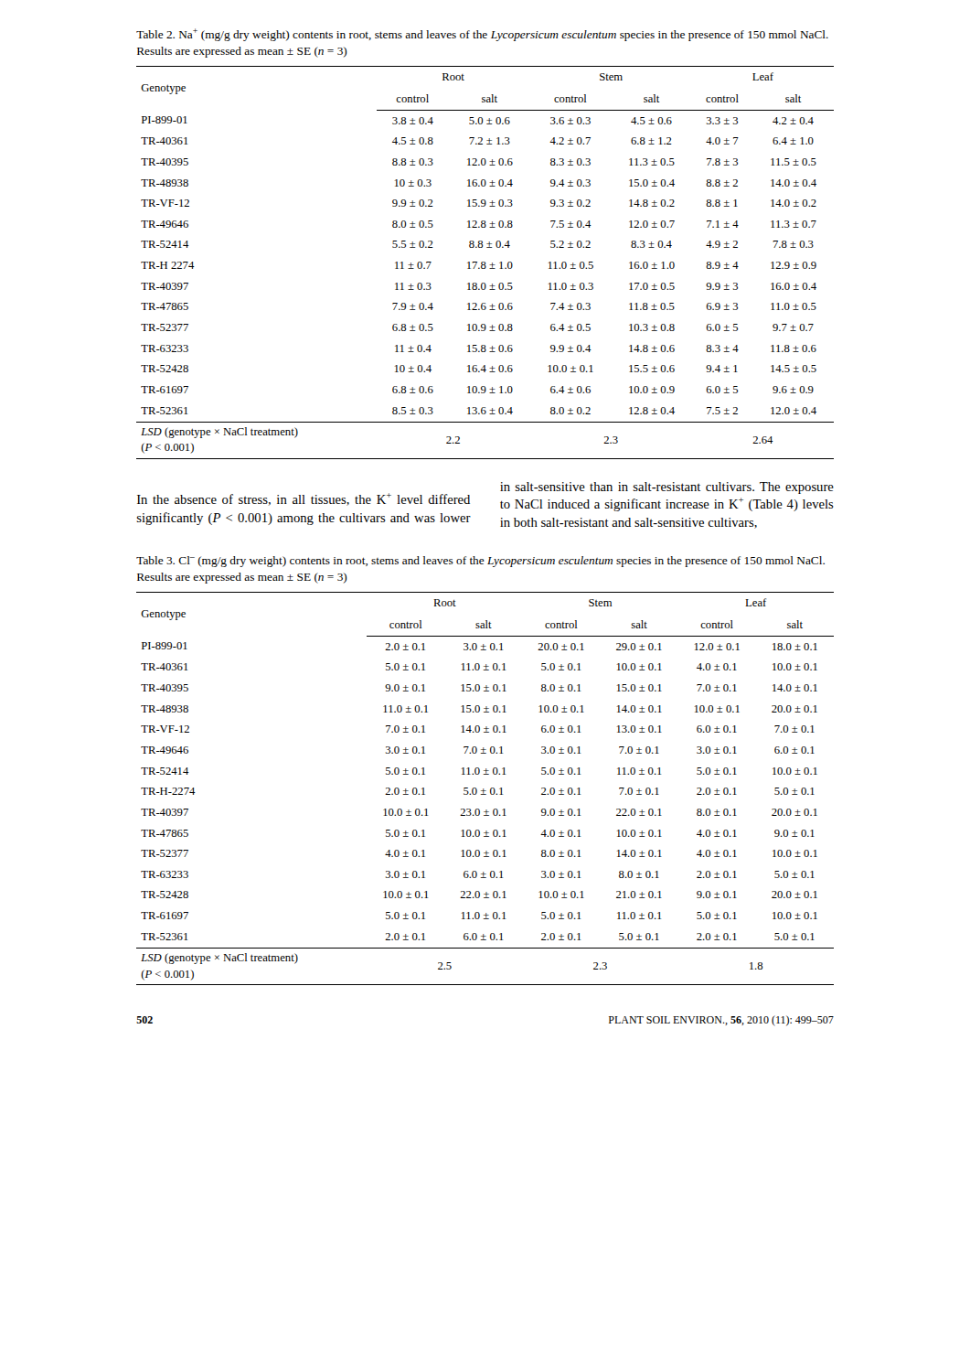Table 2. Na + (mg/g dry weight) contents in root, stems and leaves of the Lycopersicum esculentum species in the presence of 150 mmol NaCl. Results are expressed as mean ± SE ( n = 3)
| Genotype | Root | Stem | Leaf |
| --- | --- | --- | --- |
| control | salt | control | salt | control | salt |
| PI-899-01 | 3.8 ± 0.4 | 5.0 ± 0.6 | 3.6 ± 0.3 | 4.5 ± 0.6 | 3.3 ± 3 | 4.2 ± 0.4 |
| TR-40361 | 4.5 ± 0.8 | 7.2 ± 1.3 | 4.2 ± 0.7 | 6.8 ± 1.2 | 4.0 ± 7 | 6.4 ± 1.0 |
| TR-40395 | 8.8 ± 0.3 | 12.0 ± 0.6 | 8.3 ± 0.3 | 11.3 ± 0.5 | 7.8 ± 3 | 11.5 ± 0.5 |
| TR-48938 | 10 ± 0.3 | 16.0 ± 0.4 | 9.4 ± 0.3 | 15.0 ± 0.4 | 8.8 ± 2 | 14.0 ± 0.4 |
| TR-VF-12 | 9.9 ± 0.2 | 15.9 ± 0.3 | 9.3 ± 0.2 | 14.8 ± 0.2 | 8.8 ± 1 | 14.0 ± 0.2 |
| TR-49646 | 8.0 ± 0.5 | 12.8 ± 0.8 | 7.5 ± 0.4 | 12.0 ± 0.7 | 7.1 ± 4 | 11.3 ± 0.7 |
| TR-52414 | 5.5 ± 0.2 | 8.8 ± 0.4 | 5.2 ± 0.2 | 8.3 ± 0.4 | 4.9 ± 2 | 7.8 ± 0.3 |
| TR-H 2274 | 11 ± 0.7 | 17.8 ± 1.0 | 11.0 ± 0.5 | 16.0 ± 1.0 | 8.9 ± 4 | 12.9 ± 0.9 |
| TR-40397 | 11 ± 0.3 | 18.0 ± 0.5 | 11.0 ± 0.3 | 17.0 ± 0.5 | 9.9 ± 3 | 16.0 ± 0.4 |
| TR-47865 | 7.9 ± 0.4 | 12.6 ± 0.6 | 7.4 ± 0.3 | 11.8 ± 0.5 | 6.9 ± 3 | 11.0 ± 0.5 |
| TR-52377 | 6.8 ± 0.5 | 10.9 ± 0.8 | 6.4 ± 0.5 | 10.3 ± 0.8 | 6.0 ± 5 | 9.7 ± 0.7 |
| TR-63233 | 11 ± 0.4 | 15.8 ± 0.6 | 9.9 ± 0.4 | 14.8 ± 0.6 | 8.3 ± 4 | 11.8 ± 0.6 |
| TR-52428 | 10 ± 0.4 | 16.4 ± 0.6 | 10.0 ± 0.1 | 15.5 ± 0.6 | 9.4 ± 1 | 14.5 ± 0.5 |
| TR-61697 | 6.8 ± 0.6 | 10.9 ± 1.0 | 6.4 ± 0.6 | 10.0 ± 0.9 | 6.0 ± 5 | 9.6 ± 0.9 |
| TR-52361 | 8.5 ± 0.3 | 13.6 ± 0.4 | 8.0 ± 0.2 | 12.8 ± 0.4 | 7.5 ± 2 | 12.0 ± 0.4 |
| LSD (genotype × NaCl treatment) ( P < 0.001) | 2.2 | 2.3 | 2.64 |
In the absence of stress, in all tissues, the K+ level differed significantly (P < 0.001) among the cultivars and was lower in salt-sensitive than in salt-resistant cultivars. The exposure to NaCl induced a significant increase in K+ (Table 4) levels in both salt-resistant and salt-sensitive cultivars,
Table 3. Cl – (mg/g dry weight) contents in root, stems and leaves of the Lycopersicum esculentum species in the presence of 150 mmol NaCl. Results are expressed as mean ± SE ( n = 3)
| Genotype | Root | Stem | Leaf |
| --- | --- | --- | --- |
| control | salt | control | salt | control | salt |
| PI-899-01 | 2.0 ± 0.1 | 3.0 ± 0.1 | 20.0 ± 0.1 | 29.0 ± 0.1 | 12.0 ± 0.1 | 18.0 ± 0.1 |
| TR-40361 | 5.0 ± 0.1 | 11.0 ± 0.1 | 5.0 ± 0.1 | 10.0 ± 0.1 | 4.0 ± 0.1 | 10.0 ± 0.1 |
| TR-40395 | 9.0 ± 0.1 | 15.0 ± 0.1 | 8.0 ± 0.1 | 15.0 ± 0.1 | 7.0 ± 0.1 | 14.0 ± 0.1 |
| TR-48938 | 11.0 ± 0.1 | 15.0 ± 0.1 | 10.0 ± 0.1 | 14.0 ± 0.1 | 10.0 ± 0.1 | 20.0 ± 0.1 |
| TR-VF-12 | 7.0 ± 0.1 | 14.0 ± 0.1 | 6.0 ± 0.1 | 13.0 ± 0.1 | 6.0 ± 0.1 | 7.0 ± 0.1 |
| TR-49646 | 3.0 ± 0.1 | 7.0 ± 0.1 | 3.0 ± 0.1 | 7.0 ± 0.1 | 3.0 ± 0.1 | 6.0 ± 0.1 |
| TR-52414 | 5.0 ± 0.1 | 11.0 ± 0.1 | 5.0 ± 0.1 | 11.0 ± 0.1 | 5.0 ± 0.1 | 10.0 ± 0.1 |
| TR-H-2274 | 2.0 ± 0.1 | 5.0 ± 0.1 | 2.0 ± 0.1 | 7.0 ± 0.1 | 2.0 ± 0.1 | 5.0 ± 0.1 |
| TR-40397 | 10.0 ± 0.1 | 23.0 ± 0.1 | 9.0 ± 0.1 | 22.0 ± 0.1 | 8.0 ± 0.1 | 20.0 ± 0.1 |
| TR-47865 | 5.0 ± 0.1 | 10.0 ± 0.1 | 4.0 ± 0.1 | 10.0 ± 0.1 | 4.0 ± 0.1 | 9.0 ± 0.1 |
| TR-52377 | 4.0 ± 0.1 | 10.0 ± 0.1 | 8.0 ± 0.1 | 14.0 ± 0.1 | 4.0 ± 0.1 | 10.0 ± 0.1 |
| TR-63233 | 3.0 ± 0.1 | 6.0 ± 0.1 | 3.0 ± 0.1 | 8.0 ± 0.1 | 2.0 ± 0.1 | 5.0 ± 0.1 |
| TR-52428 | 10.0 ± 0.1 | 22.0 ± 0.1 | 10.0 ± 0.1 | 21.0 ± 0.1 | 9.0 ± 0.1 | 20.0 ± 0.1 |
| TR-61697 | 5.0 ± 0.1 | 11.0 ± 0.1 | 5.0 ± 0.1 | 11.0 ± 0.1 | 5.0 ± 0.1 | 10.0 ± 0.1 |
| TR-52361 | 2.0 ± 0.1 | 6.0 ± 0.1 | 2.0 ± 0.1 | 5.0 ± 0.1 | 2.0 ± 0.1 | 5.0 ± 0.1 |
| LSD (genotype × NaCl treatment) ( P < 0.001) | 2.5 | 2.3 | 1.8 |
502 PLANT SOIL ENVIRON., 56, 2010 (11): 499–507